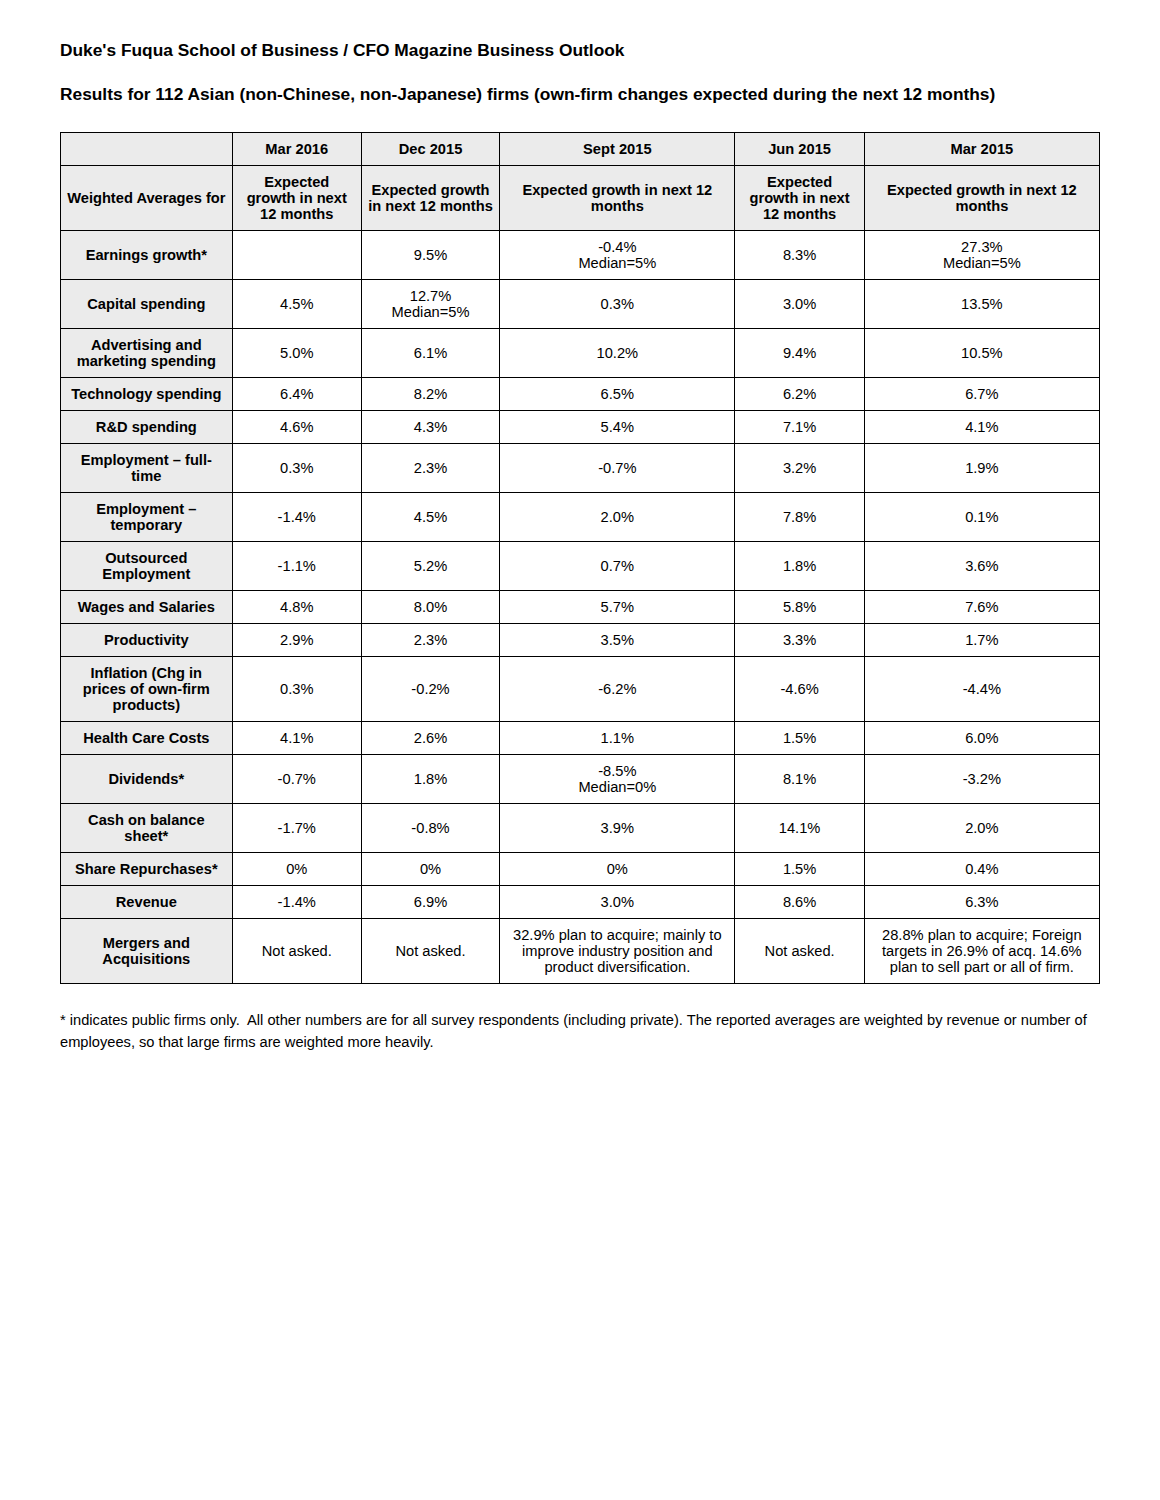Duke's Fuqua School of Business / CFO Magazine Business Outlook
Results for 112 Asian (non-Chinese, non-Japanese) firms (own-firm changes expected during the next 12 months)
| | Mar 2016 | Dec 2015 | Sept 2015 | Jun 2015 | Mar 2015 |
| --- | --- | --- | --- | --- | --- |
| Weighted Averages for | Expected growth in next 12 months | Expected growth in next 12 months | Expected growth in next 12 months | Expected growth in next 12 months | Expected growth in next 12 months |
| Earnings growth* | | 9.5% | -0.4% Median=5% | 8.3% | 27.3% Median=5% |
| Capital spending | 4.5% | 12.7% Median=5% | 0.3% | 3.0% | 13.5% |
| Advertising and marketing spending | 5.0% | 6.1% | 10.2% | 9.4% | 10.5% |
| Technology spending | 6.4% | 8.2% | 6.5% | 6.2% | 6.7% |
| R&D spending | 4.6% | 4.3% | 5.4% | 7.1% | 4.1% |
| Employment – full-time | 0.3% | 2.3% | -0.7% | 3.2% | 1.9% |
| Employment – temporary | -1.4% | 4.5% | 2.0% | 7.8% | 0.1% |
| Outsourced Employment | -1.1% | 5.2% | 0.7% | 1.8% | 3.6% |
| Wages and Salaries | 4.8% | 8.0% | 5.7% | 5.8% | 7.6% |
| Productivity | 2.9% | 2.3% | 3.5% | 3.3% | 1.7% |
| Inflation (Chg in prices of own-firm products) | 0.3% | -0.2% | -6.2% | -4.6% | -4.4% |
| Health Care Costs | 4.1% | 2.6% | 1.1% | 1.5% | 6.0% |
| Dividends* | -0.7% | 1.8% | -8.5% Median=0% | 8.1% | -3.2% |
| Cash on balance sheet* | -1.7% | -0.8% | 3.9% | 14.1% | 2.0% |
| Share Repurchases* | 0% | 0% | 0% | 1.5% | 0.4% |
| Revenue | -1.4% | 6.9% | 3.0% | 8.6% | 6.3% |
| Mergers and Acquisitions | Not asked. | Not asked. | 32.9% plan to acquire; mainly to improve industry position and product diversification. | Not asked. | 28.8% plan to acquire; Foreign targets in 26.9% of acq. 14.6% plan to sell part or all of firm. |
* indicates public firms only. All other numbers are for all survey respondents (including private). The reported averages are weighted by revenue or number of employees, so that large firms are weighted more heavily.